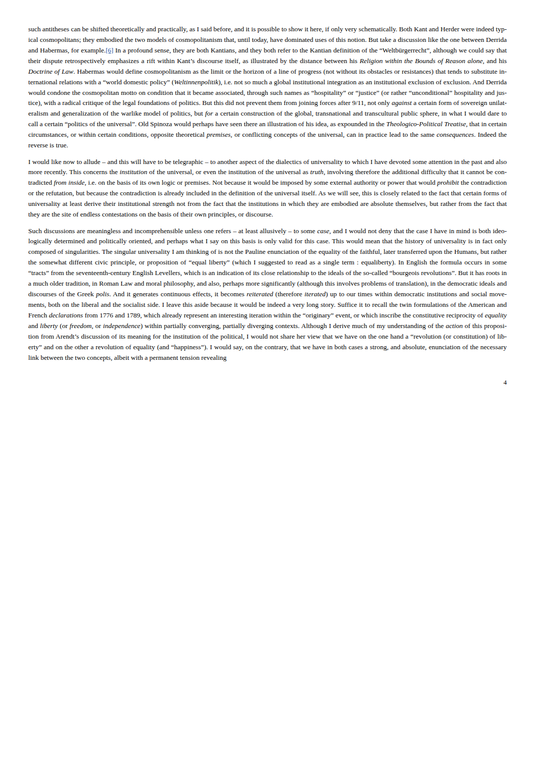such antitheses can be shifted theoretically and practically, as I said before, and it is possible to show it here, if only very schematically. Both Kant and Herder were indeed typical cosmopolitans; they embodied the two models of cosmopolitanism that, until today, have dominated uses of this notion. But take a discussion like the one between Derrida and Habermas, for example.[6] In a profound sense, they are both Kantians, and they both refer to the Kantian definition of the “Weltbürgerrecht”, although we could say that their dispute retrospectively emphasizes a rift within Kant’s discourse itself, as illustrated by the distance between his Religion within the Bounds of Reason alone, and his Doctrine of Law. Habermas would define cosmopolitanism as the limit or the horizon of a line of progress (not without its obstacles or resistances) that tends to substitute international relations with a “world domestic policy” (Weltinnenpolitik), i.e. not so much a global institutional integration as an institutional exclusion of exclusion. And Derrida would condone the cosmopolitan motto on condition that it became associated, through such names as “hospitality” or “justice” (or rather “unconditional” hospitality and justice), with a radical critique of the legal foundations of politics. But this did not prevent them from joining forces after 9/11, not only against a certain form of sovereign unilateralism and generalization of the warlike model of politics, but for a certain construction of the global, transnational and transcultural public sphere, in what I would dare to call a certain “politics of the universal”. Old Spinoza would perhaps have seen there an illustration of his idea, as expounded in the Theologico-Political Treatise, that in certain circumstances, or within certain conditions, opposite theoretical premises, or conflicting concepts of the universal, can in practice lead to the same consequences. Indeed the reverse is true.
I would like now to allude – and this will have to be telegraphic – to another aspect of the dialectics of universality to which I have devoted some attention in the past and also more recently. This concerns the institution of the universal, or even the institution of the universal as truth, involving therefore the additional difficulty that it cannot be contradicted from inside, i.e. on the basis of its own logic or premises. Not because it would be imposed by some external authority or power that would prohibit the contradiction or the refutation, but because the contradiction is already included in the definition of the universal itself. As we will see, this is closely related to the fact that certain forms of universality at least derive their institutional strength not from the fact that the institutions in which they are embodied are absolute themselves, but rather from the fact that they are the site of endless contestations on the basis of their own principles, or discourse.
Such discussions are meaningless and incomprehensible unless one refers – at least allusively – to some case, and I would not deny that the case I have in mind is both ideologically determined and politically oriented, and perhaps what I say on this basis is only valid for this case. This would mean that the history of universality is in fact only composed of singularities. The singular universality I am thinking of is not the Pauline enunciation of the equality of the faithful, later transferred upon the Humans, but rather the somewhat different civic principle, or proposition of “equal liberty” (which I suggested to read as a single term : equaliberty). In English the formula occurs in some “tracts” from the seventeenth-century English Levellers, which is an indication of its close relationship to the ideals of the so-called “bourgeois revolutions”. But it has roots in a much older tradition, in Roman Law and moral philosophy, and also, perhaps more significantly (although this involves problems of translation), in the democratic ideals and discourses of the Greek polis. And it generates continuous effects, it becomes reiterated (therefore iterated) up to our times within democratic institutions and social movements, both on the liberal and the socialist side. I leave this aside because it would be indeed a very long story. Suffice it to recall the twin formulations of the American and French declarations from 1776 and 1789, which already represent an interesting iteration within the “originary” event, or which inscribe the constitutive reciprocity of equality and liberty (or freedom, or independence) within partially converging, partially diverging contexts. Although I derive much of my understanding of the action of this proposition from Arendt’s discussion of its meaning for the institution of the political, I would not share her view that we have on the one hand a “revolution (or constitution) of liberty” and on the other a revolution of equality (and “happiness”). I would say, on the contrary, that we have in both cases a strong, and absolute, enunciation of the necessary link between the two concepts, albeit with a permanent tension revealing
4